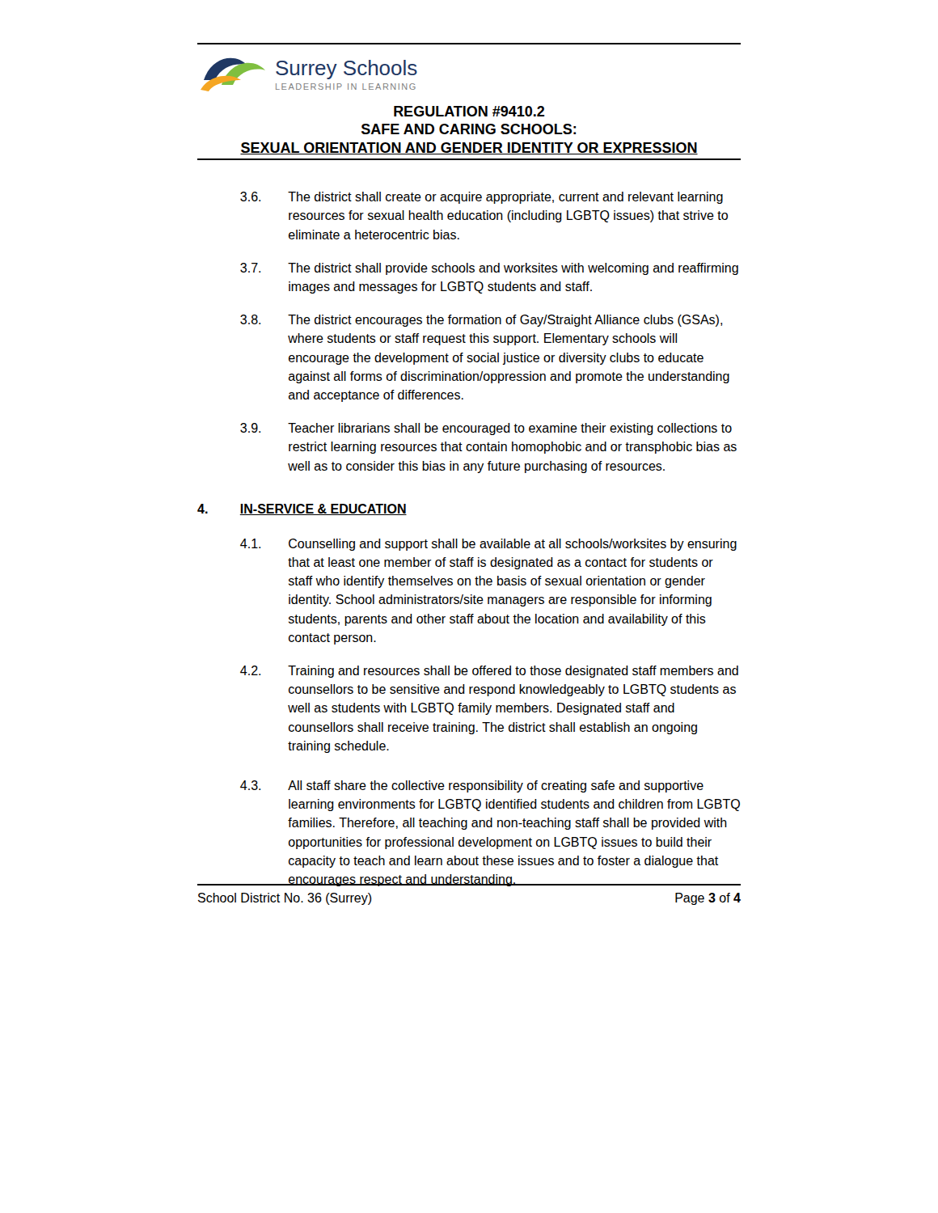Surrey Schools LEADERSHIP IN LEARNING
REGULATION #9410.2 SAFE AND CARING SCHOOLS: SEXUAL ORIENTATION AND GENDER IDENTITY OR EXPRESSION
3.6.
The district shall create or acquire appropriate, current and relevant learning resources for sexual health education (including LGBTQ issues) that strive to eliminate a heterocentric bias.
3.7.
The district shall provide schools and worksites with welcoming and reaffirming images and messages for LGBTQ students and staff.
3.8.
The district encourages the formation of Gay/Straight Alliance clubs (GSAs), where students or staff request this support. Elementary schools will encourage the development of social justice or diversity clubs to educate against all forms of discrimination/oppression and promote the understanding and acceptance of differences.
3.9.
Teacher librarians shall be encouraged to examine their existing collections to restrict learning resources that contain homophobic and or transphobic bias as well as to consider this bias in any future purchasing of resources.
4.
IN-SERVICE & EDUCATION
4.1.
Counselling and support shall be available at all schools/worksites by ensuring that at least one member of staff is designated as a contact for students or staff who identify themselves on the basis of sexual orientation or gender identity. School administrators/site managers are responsible for informing students, parents and other staff about the location and availability of this contact person.
4.2.
Training and resources shall be offered to those designated staff members and counsellors to be sensitive and respond knowledgeably to LGBTQ students as well as students with LGBTQ family members. Designated staff and counsellors shall receive training. The district shall establish an ongoing training schedule.
4.3.
All staff share the collective responsibility of creating safe and supportive learning environments for LGBTQ identified students and children from LGBTQ families. Therefore, all teaching and non-teaching staff shall be provided with opportunities for professional development on LGBTQ issues to build their capacity to teach and learn about these issues and to foster a dialogue that encourages respect and understanding.
School District No. 36 (Surrey)
Page 3 of 4